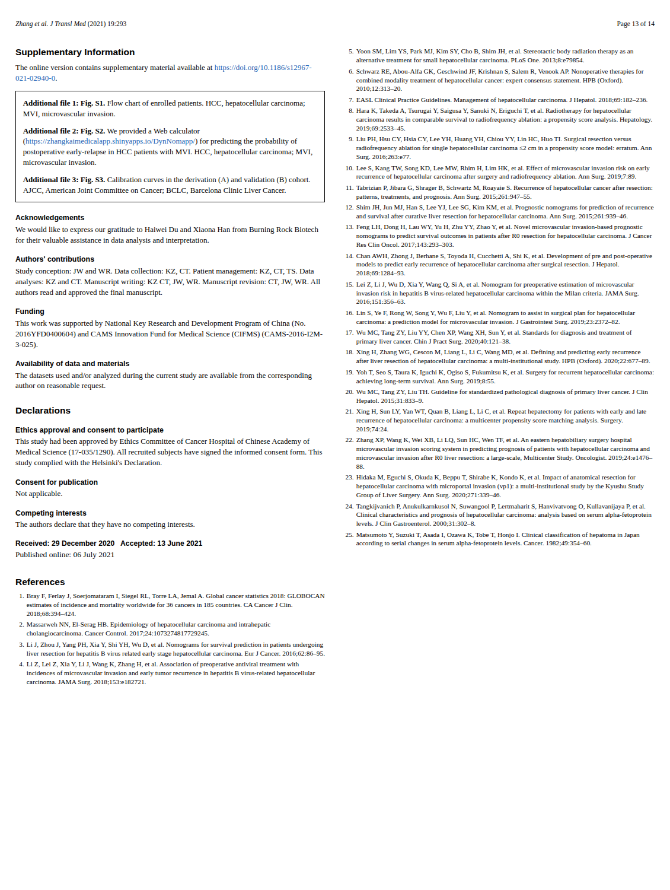Zhang et al. J Transl Med (2021) 19:293
Page 13 of 14
Supplementary Information
The online version contains supplementary material available at https://doi.org/10.1186/s12967-021-02940-0.
Additional file 1: Fig. S1. Flow chart of enrolled patients. HCC, hepatocellular carcinoma; MVI, microvascular invasion.
Additional file 2: Fig. S2. We provided a Web calculator (https://zhangkaimedicalapp.shinyapps.io/DynNomapp/) for predicting the probability of postoperative early-relapse in HCC patients with MVI. HCC, hepatocellular carcinoma; MVI, microvascular invasion.
Additional file 3: Fig. S3. Calibration curves in the derivation (A) and validation (B) cohort. AJCC, American Joint Committee on Cancer; BCLC, Barcelona Clinic Liver Cancer.
Acknowledgements
We would like to express our gratitude to Haiwei Du and Xiaona Han from Burning Rock Biotech for their valuable assistance in data analysis and interpretation.
Authors' contributions
Study conception: JW and WR. Data collection: KZ, CT. Patient management: KZ, CT, TS. Data analyses: KZ and CT. Manuscript writing: KZ CT, JW, WR. Manuscript revision: CT, JW, WR. All authors read and approved the final manuscript.
Funding
This work was supported by National Key Research and Development Program of China (No. 2016YFD0400604) and CAMS Innovation Fund for Medical Science (CIFMS) (CAMS-2016-I2M-3-025).
Availability of data and materials
The datasets used and/or analyzed during the current study are available from the corresponding author on reasonable request.
Declarations
Ethics approval and consent to participate
This study had been approved by Ethics Committee of Cancer Hospital of Chinese Academy of Medical Science (17-035/1290). All recruited subjects have signed the informed consent form. This study complied with the Helsinki's Declaration.
Consent for publication
Not applicable.
Competing interests
The authors declare that they have no competing interests.
Received: 29 December 2020 Accepted: 13 June 2021
Published online: 06 July 2021
References
Bray F, Ferlay J, Soerjomataram I, Siegel RL, Torre LA, Jemal A. Global cancer statistics 2018: GLOBOCAN estimates of incidence and mortality worldwide for 36 cancers in 185 countries. CA Cancer J Clin. 2018;68:394–424.
Massarweh NN, El-Serag HB. Epidemiology of hepatocellular carcinoma and intrahepatic cholangiocarcinoma. Cancer Control. 2017;24:1073274817729245.
Li J, Zhou J, Yang PH, Xia Y, Shi YH, Wu D, et al. Nomograms for survival prediction in patients undergoing liver resection for hepatitis B virus related early stage hepatocellular carcinoma. Eur J Cancer. 2016;62:86–95.
Li Z, Lei Z, Xia Y, Li J, Wang K, Zhang H, et al. Association of preoperative antiviral treatment with incidences of microvascular invasion and early tumor recurrence in hepatitis B virus-related hepatocellular carcinoma. JAMA Surg. 2018;153:e182721.
Yoon SM, Lim YS, Park MJ, Kim SY, Cho B, Shim JH, et al. Stereotactic body radiation therapy as an alternative treatment for small hepatocellular carcinoma. PLoS One. 2013;8:e79854.
Schwarz RE, Abou-Alfa GK, Geschwind JF, Krishnan S, Salem R, Venook AP. Nonoperative therapies for combined modality treatment of hepatocellular cancer: expert consensus statement. HPB (Oxford). 2010;12:313–20.
EASL Clinical Practice Guidelines. Management of hepatocellular carcinoma. J Hepatol. 2018;69:182–236.
Hara K, Takeda A, Tsurugai Y, Saigusa Y, Sanuki N, Eriguchi T, et al. Radiotherapy for hepatocellular carcinoma results in comparable survival to radiofrequency ablation: a propensity score analysis. Hepatology. 2019;69:2533–45.
Liu PH, Hsu CY, Hsia CY, Lee YH, Huang YH, Chiou YY, Lin HC, Huo TI. Surgical resection versus radiofrequency ablation for single hepatocellular carcinoma ≤2 cm in a propensity score model: erratum. Ann Surg. 2016;263:e77.
Lee S, Kang TW, Song KD, Lee MW, Rhim H, Lim HK, et al. Effect of microvascular invasion risk on early recurrence of hepatocellular carcinoma after surgery and radiofrequency ablation. Ann Surg. 2019;7:89.
Tabrizian P, Jibara G, Shrager B, Schwartz M, Roayaie S. Recurrence of hepatocellular cancer after resection: patterns, treatments, and prognosis. Ann Surg. 2015;261:947–55.
Shim JH, Jun MJ, Han S, Lee YJ, Lee SG, Kim KM, et al. Prognostic nomograms for prediction of recurrence and survival after curative liver resection for hepatocellular carcinoma. Ann Surg. 2015;261:939–46.
Feng LH, Dong H, Lau WY, Yu H, Zhu YY, Zhao Y, et al. Novel microvascular invasion-based prognostic nomograms to predict survival outcomes in patients after R0 resection for hepatocellular carcinoma. J Cancer Res Clin Oncol. 2017;143:293–303.
Chan AWH, Zhong J, Berhane S, Toyoda H, Cucchetti A, Shi K, et al. Development of pre and post-operative models to predict early recurrence of hepatocellular carcinoma after surgical resection. J Hepatol. 2018;69:1284–93.
Lei Z, Li J, Wu D, Xia Y, Wang Q, Si A, et al. Nomogram for preoperative estimation of microvascular invasion risk in hepatitis B virus-related hepatocellular carcinoma within the Milan criteria. JAMA Surg. 2016;151:356–63.
Lin S, Ye F, Rong W, Song Y, Wu F, Liu Y, et al. Nomogram to assist in surgical plan for hepatocellular carcinoma: a prediction model for microvascular invasion. J Gastrointest Surg. 2019;23:2372–82.
Wu MC, Tang ZY, Liu YY, Chen XP, Wang XH, Sun Y, et al. Standards for diagnosis and treatment of primary liver cancer. Chin J Pract Surg. 2020;40:121–38.
Xing H, Zhang WG, Cescon M, Liang L, Li C, Wang MD, et al. Defining and predicting early recurrence after liver resection of hepatocellular carcinoma: a multi-institutional study. HPB (Oxford). 2020;22:677–89.
Yoh T, Seo S, Taura K, Iguchi K, Ogiso S, Fukumitsu K, et al. Surgery for recurrent hepatocellular carcinoma: achieving long-term survival. Ann Surg. 2019;8:55.
Wu MC, Tang ZY, Liu TH. Guideline for standardized pathological diagnosis of primary liver cancer. J Clin Hepatol. 2015;31:833–9.
Xing H, Sun LY, Yan WT, Quan B, Liang L, Li C, et al. Repeat hepatectomy for patients with early and late recurrence of hepatocellular carcinoma: a multicenter propensity score matching analysis. Surgery. 2019;74:24.
Zhang XP, Wang K, Wei XB, Li LQ, Sun HC, Wen TF, et al. An eastern hepatobiliary surgery hospital microvascular invasion scoring system in predicting prognosis of patients with hepatocellular carcinoma and microvascular invasion after R0 liver resection: a large-scale, Multicenter Study. Oncologist. 2019;24:e1476–88.
Hidaka M, Eguchi S, Okuda K, Beppu T, Shirabe K, Kondo K, et al. Impact of anatomical resection for hepatocellular carcinoma with microportal invasion (vp1): a multi-institutional study by the Kyushu Study Group of Liver Surgery. Ann Surg. 2020;271:339–46.
Tangkijvanich P, Anukulkarnkusol N, Suwangool P, Lertmaharit S, Hanvivatvong O, Kullavanijaya P, et al. Clinical characteristics and prognosis of hepatocellular carcinoma: analysis based on serum alpha-fetoprotein levels. J Clin Gastroenterol. 2000;31:302–8.
Matsumoto Y, Suzuki T, Asada I, Ozawa K, Tobe T, Honjo I. Clinical classification of hepatoma in Japan according to serial changes in serum alpha-fetoprotein levels. Cancer. 1982;49:354–60.